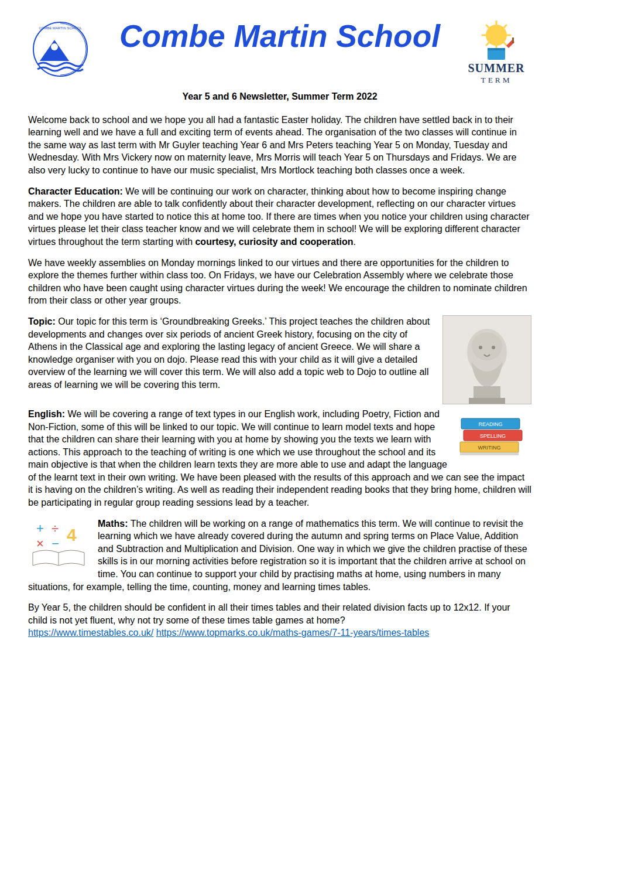COMBE MARTIN SCHOOL
SUMMER
TERM
Combe Martin School
Year 5 and 6 Newsletter, Summer Term 2022
Welcome back to school and we hope you all had a fantastic Easter holiday. The children have settled back in to their learning well and we have a full and exciting term of events ahead. The organisation of the two classes will continue in the same way as last term with Mr Guyler teaching Year 6 and Mrs Peters teaching Year 5 on Monday, Tuesday and Wednesday. With Mrs Vickery now on maternity leave, Mrs Morris will teach Year 5 on Thursdays and Fridays. We are also very lucky to continue to have our music specialist, Mrs Mortlock teaching both classes once a week.
Character Education: We will be continuing our work on character, thinking about how to become inspiring change makers. The children are able to talk confidently about their character development, reflecting on our character virtues and we hope you have started to notice this at home too. If there are times when you notice your children using character virtues please let their class teacher know and we will celebrate them in school! We will be exploring different character virtues throughout the term starting with courtesy, curiosity and cooperation.
We have weekly assemblies on Monday mornings linked to our virtues and there are opportunities for the children to explore the themes further within class too. On Fridays, we have our Celebration Assembly where we celebrate those children who have been caught using character virtues during the week! We encourage the children to nominate children from their class or other year groups.
Topic: Our topic for this term is ‘Groundbreaking Greeks.’ This project teaches the children about developments and changes over six periods of ancient Greek history, focusing on the city of Athens in the Classical age and exploring the lasting legacy of ancient Greece. We will share a knowledge organiser with you on dojo. Please read this with your child as it will give a detailed overview of the learning we will cover this term. We will also add a topic web to Dojo to outline all areas of learning we will be covering this term.
READING SPELLING WRITING
English: We will be covering a range of text types in our English work, including Poetry, Fiction and Non-Fiction, some of this will be linked to our topic. We will continue to learn model texts and hope that the children can share their learning with you at home by showing you the texts we learn with actions. This approach to the teaching of writing is one which we use throughout the school and its main objective is that when the children learn texts they are more able to use and adapt the language of the learnt text in their own writing. We have been pleased with the results of this approach and we can see the impact it is having on the children’s writing. As well as reading their independent reading books that they bring home, children will be participating in regular group reading sessions lead by a teacher.
+ ÷ × − 4
Maths: The children will be working on a range of mathematics this term. We will continue to revisit the learning which we have already covered during the autumn and spring terms on Place Value, Addition and Subtraction and Multiplication and Division. One way in which we give the children practise of these skills is in our morning activities before registration so it is important that the children arrive at school on time. You can continue to support your child by practising maths at home, using numbers in many situations, for example, telling the time, counting, money and learning times tables.
By Year 5, the children should be confident in all their times tables and their related division facts up to 12x12. If your child is not yet fluent, why not try some of these times table games at home?
https://www.timestables.co.uk/ https://www.topmarks.co.uk/maths-games/7-11-years/times-tables